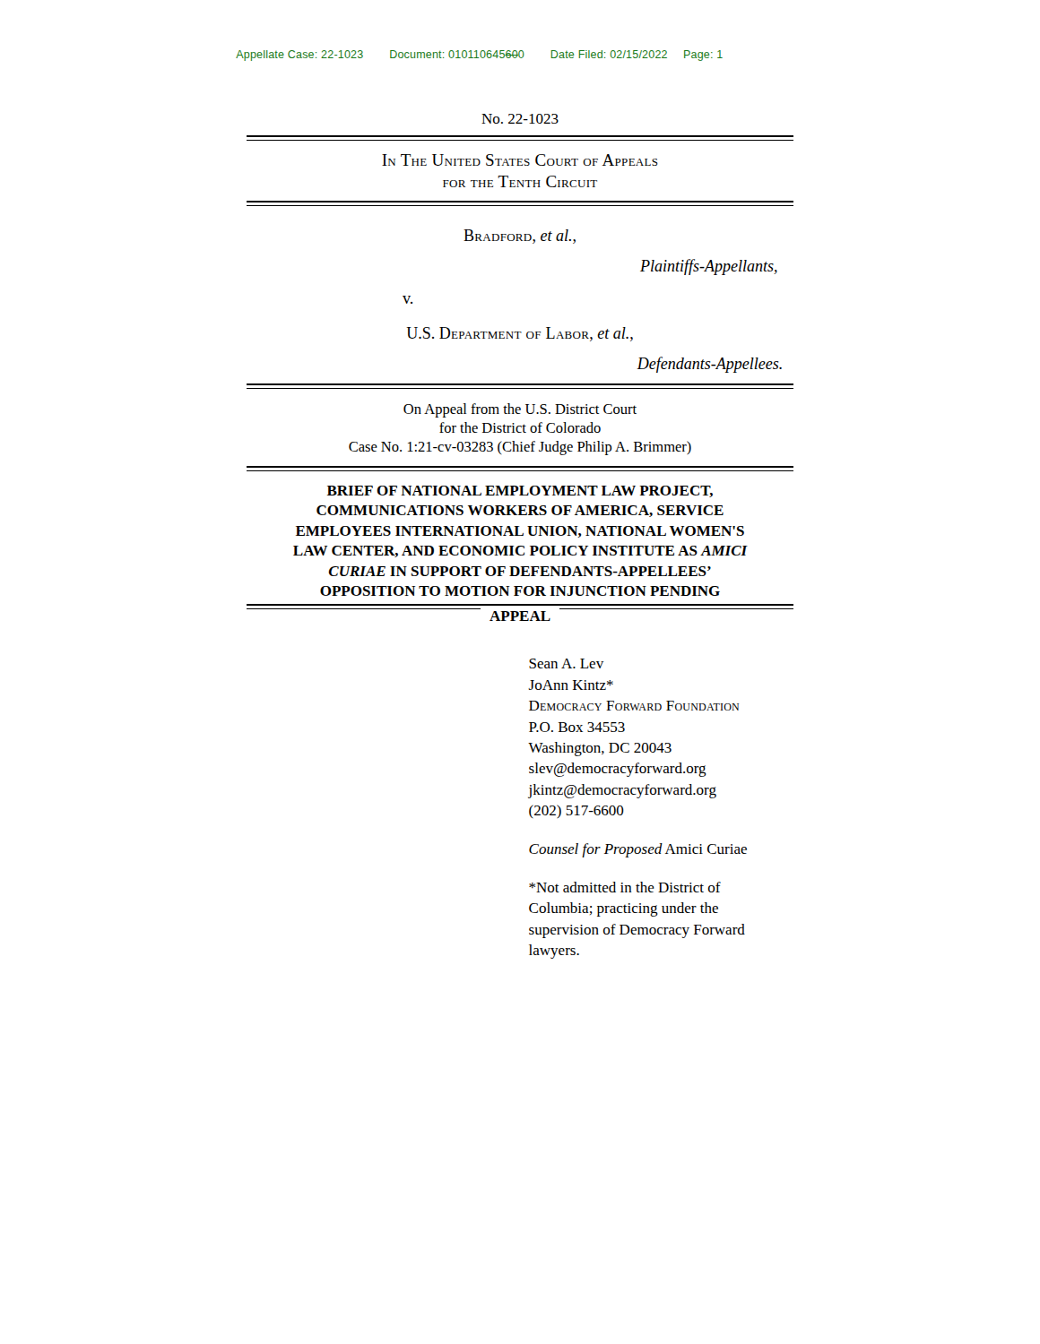Appellate Case: 22-1023 Document: 010110645600 Date Filed: 02/15/2022 Page: 1
No. 22-1023
In The United States Court of Appeals for the Tenth Circuit
Bradford, et al.,
Plaintiffs-Appellants,
v.
U.S. Department of Labor, et al.,
Defendants-Appellees.
On Appeal from the U.S. District Court
for the District of Colorado
Case No. 1:21-cv-03283 (Chief Judge Philip A. Brimmer)
BRIEF OF NATIONAL EMPLOYMENT LAW PROJECT,
COMMUNICATIONS WORKERS OF AMERICA, SERVICE
EMPLOYEES INTERNATIONAL UNION, NATIONAL WOMEN'S
LAW CENTER, AND ECONOMIC POLICY INSTITUTE AS AMICI
CURIAE IN SUPPORT OF DEFENDANTS-APPELLEES’
OPPOSITION TO MOTION FOR INJUNCTION PENDING
APPEAL
Sean A. Lev
JoAnn Kintz*
Democracy Forward Foundation
P.O. Box 34553
Washington, DC 20043
slev@democracyforward.org
jkintz@democracyforward.org
(202) 517-6600
Counsel for Proposed Amici Curiae
*Not admitted in the District of
Columbia; practicing under the
supervision of Democracy Forward
lawyers.